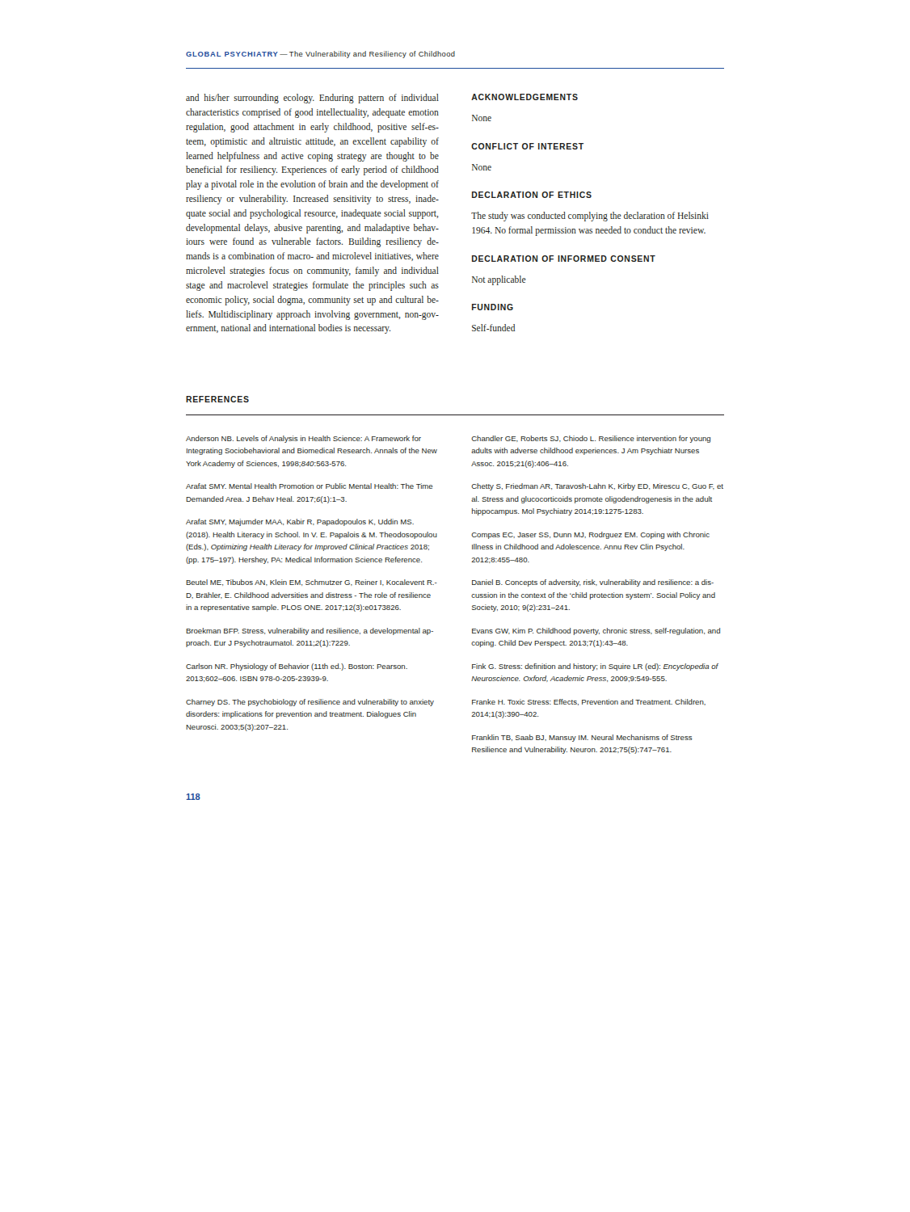GLOBAL PSYCHIATRY—The Vulnerability and Resiliency of Childhood
and his/her surrounding ecology. Enduring pattern of individual characteristics comprised of good intellectuality, adequate emotion regulation, good attachment in early childhood, positive self-esteem, optimistic and altruistic attitude, an excellent capability of learned helpfulness and active coping strategy are thought to be beneficial for resiliency. Experiences of early period of childhood play a pivotal role in the evolution of brain and the development of resiliency or vulnerability. Increased sensitivity to stress, inadequate social and psychological resource, inadequate social support, developmental delays, abusive parenting, and maladaptive behaviours were found as vulnerable factors. Building resiliency demands is a combination of macro- and microlevel initiatives, where microlevel strategies focus on community, family and individual stage and macrolevel strategies formulate the principles such as economic policy, social dogma, community set up and cultural beliefs. Multidisciplinary approach involving government, non-government, national and international bodies is necessary.
Acknowledgements
None
Conflict of Interest
None
Declaration of Ethics
The study was conducted complying the declaration of Helsinki 1964. No formal permission was needed to conduct the review.
Declaration of Informed Consent
Not applicable
Funding
Self-funded
References
Anderson NB. Levels of Analysis in Health Science: A Framework for Integrating Sociobehavioral and Biomedical Research. Annals of the New York Academy of Sciences, 1998;840:563-576.
Arafat SMY. Mental Health Promotion or Public Mental Health: The Time Demanded Area. J Behav Heal. 2017;6(1):1–3.
Arafat SMY, Majumder MAA, Kabir R, Papadopoulos K, Uddin MS. (2018). Health Literacy in School. In V. E. Papalois & M. Theodosopoulou (Eds.), Optimizing Health Literacy for Improved Clinical Practices 2018;(pp. 175–197). Hershey, PA: Medical Information Science Reference.
Beutel ME, Tibubos AN, Klein EM, Schmutzer G, Reiner I, Kocalevent R.-D, Brähler, E. Childhood adversities and distress - The role of resilience in a representative sample. PLOS ONE. 2017;12(3):e0173826.
Broekman BFP. Stress, vulnerability and resilience, a developmental approach. Eur J Psychotraumatol. 2011;2(1):7229.
Carlson NR. Physiology of Behavior (11th ed.). Boston: Pearson. 2013;602–606. ISBN 978-0-205-23939-9.
Charney DS. The psychobiology of resilience and vulnerability to anxiety disorders: implications for prevention and treatment. Dialogues Clin Neurosci. 2003;5(3):207–221.
Chandler GE, Roberts SJ, Chiodo L. Resilience intervention for young adults with adverse childhood experiences. J Am Psychiatr Nurses Assoc. 2015;21(6):406–416.
Chetty S, Friedman AR, Taravosh-Lahn K, Kirby ED, Mirescu C, Guo F, et al. Stress and glucocorticoids promote oligodendrogenesis in the adult hippocampus. Mol Psychiatry 2014;19:1275-1283.
Compas EC, Jaser SS, Dunn MJ, Rodrguez EM. Coping with Chronic Illness in Childhood and Adolescence. Annu Rev Clin Psychol. 2012;8:455–480.
Daniel B. Concepts of adversity, risk, vulnerability and resilience: a discussion in the context of the ‘child protection system’. Social Policy and Society, 2010; 9(2):231–241.
Evans GW, Kim P. Childhood poverty, chronic stress, self-regulation, and coping. Child Dev Perspect. 2013;7(1):43–48.
Fink G. Stress: definition and history; in Squire LR (ed): Encyclopedia of Neuroscience. Oxford, Academic Press, 2009;9:549-555.
Franke H. Toxic Stress: Effects, Prevention and Treatment. Children, 2014;1(3):390–402.
Franklin TB, Saab BJ, Mansuy IM. Neural Mechanisms of Stress Resilience and Vulnerability. Neuron. 2012;75(5):747–761.
118